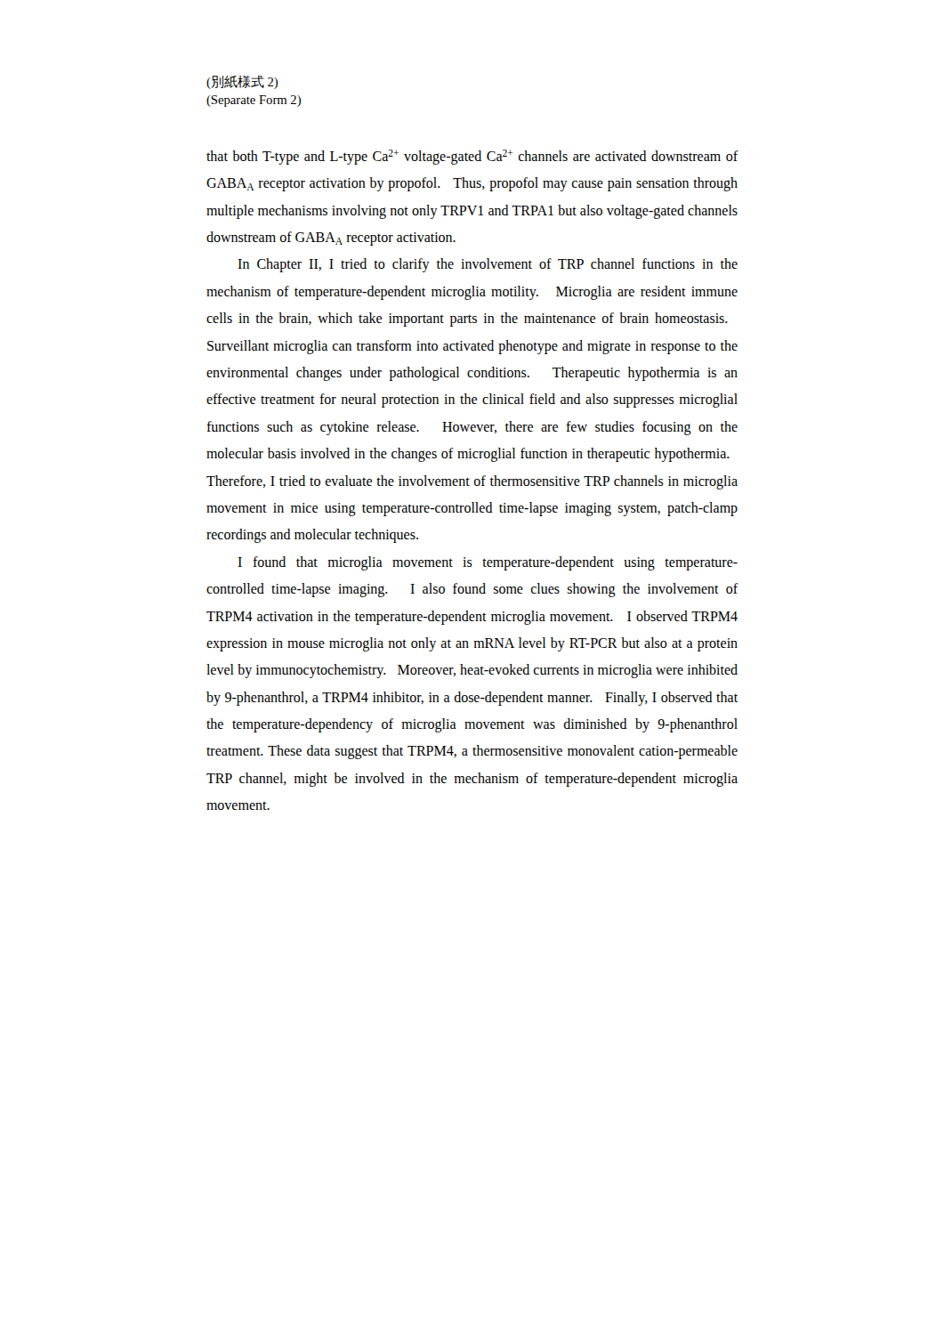(別紙様式 2)
(Separate Form 2)
that both T-type and L-type Ca2+ voltage-gated Ca2+ channels are activated downstream of GABAA receptor activation by propofol. Thus, propofol may cause pain sensation through multiple mechanisms involving not only TRPV1 and TRPA1 but also voltage-gated channels downstream of GABAA receptor activation.
In Chapter II, I tried to clarify the involvement of TRP channel functions in the mechanism of temperature-dependent microglia motility. Microglia are resident immune cells in the brain, which take important parts in the maintenance of brain homeostasis. Surveillant microglia can transform into activated phenotype and migrate in response to the environmental changes under pathological conditions. Therapeutic hypothermia is an effective treatment for neural protection in the clinical field and also suppresses microglial functions such as cytokine release. However, there are few studies focusing on the molecular basis involved in the changes of microglial function in therapeutic hypothermia. Therefore, I tried to evaluate the involvement of thermosensitive TRP channels in microglia movement in mice using temperature-controlled time-lapse imaging system, patch-clamp recordings and molecular techniques.
I found that microglia movement is temperature-dependent using temperature-controlled time-lapse imaging. I also found some clues showing the involvement of TRPM4 activation in the temperature-dependent microglia movement. I observed TRPM4 expression in mouse microglia not only at an mRNA level by RT-PCR but also at a protein level by immunocytochemistry. Moreover, heat-evoked currents in microglia were inhibited by 9-phenanthrol, a TRPM4 inhibitor, in a dose-dependent manner. Finally, I observed that the temperature-dependency of microglia movement was diminished by 9-phenanthrol treatment. These data suggest that TRPM4, a thermosensitive monovalent cation-permeable TRP channel, might be involved in the mechanism of temperature-dependent microglia movement.